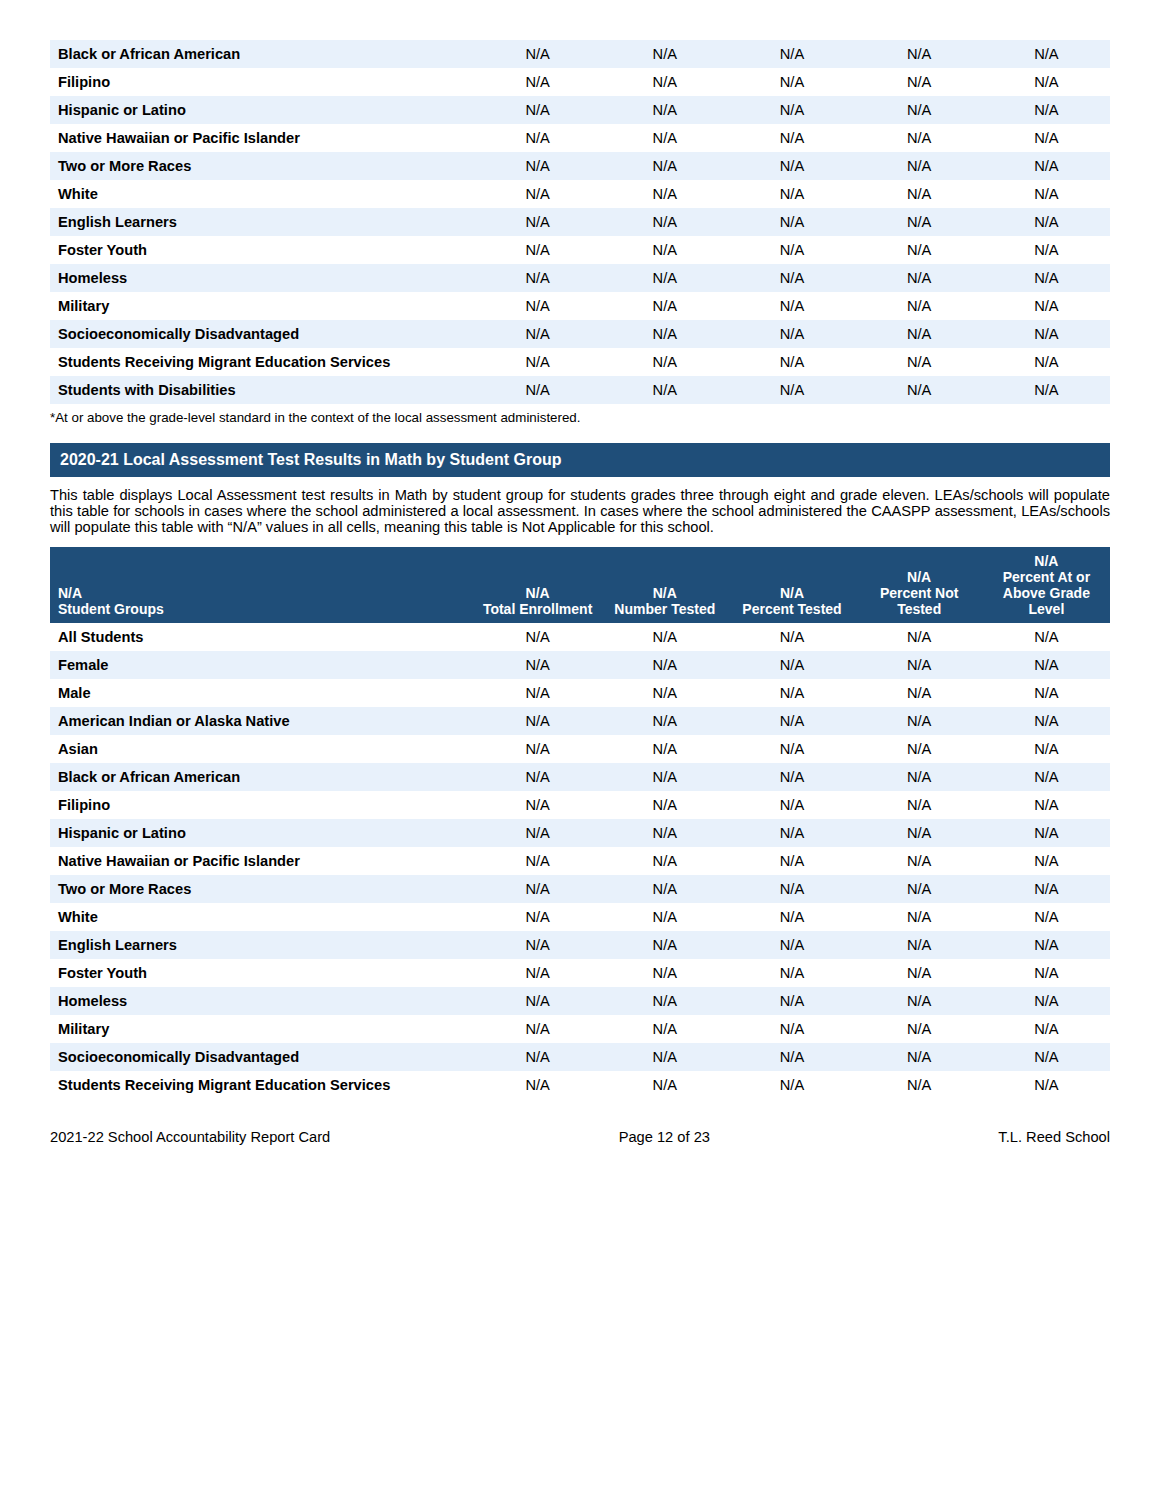| Black or African American | N/A | N/A | N/A | N/A | N/A |
| Filipino | N/A | N/A | N/A | N/A | N/A |
| Hispanic or Latino | N/A | N/A | N/A | N/A | N/A |
| Native Hawaiian or Pacific Islander | N/A | N/A | N/A | N/A | N/A |
| Two or More Races | N/A | N/A | N/A | N/A | N/A |
| White | N/A | N/A | N/A | N/A | N/A |
| English Learners | N/A | N/A | N/A | N/A | N/A |
| Foster Youth | N/A | N/A | N/A | N/A | N/A |
| Homeless | N/A | N/A | N/A | N/A | N/A |
| Military | N/A | N/A | N/A | N/A | N/A |
| Socioeconomically Disadvantaged | N/A | N/A | N/A | N/A | N/A |
| Students Receiving Migrant Education Services | N/A | N/A | N/A | N/A | N/A |
| Students with Disabilities | N/A | N/A | N/A | N/A | N/A |
*At or above the grade-level standard in the context of the local assessment administered.
2020-21 Local Assessment Test Results in Math by Student Group
This table displays Local Assessment test results in Math by student group for students grades three through eight and grade eleven. LEAs/schools will populate this table for schools in cases where the school administered a local assessment. In cases where the school administered the CAASPP assessment, LEAs/schools will populate this table with “N/A” values in all cells, meaning this table is Not Applicable for this school.
| N/A Student Groups | N/A Total Enrollment | N/A Number Tested | N/A Percent Tested | N/A Percent Not Tested | N/A Percent At or Above Grade Level |
| All Students | N/A | N/A | N/A | N/A | N/A |
| Female | N/A | N/A | N/A | N/A | N/A |
| Male | N/A | N/A | N/A | N/A | N/A |
| American Indian or Alaska Native | N/A | N/A | N/A | N/A | N/A |
| Asian | N/A | N/A | N/A | N/A | N/A |
| Black or African American | N/A | N/A | N/A | N/A | N/A |
| Filipino | N/A | N/A | N/A | N/A | N/A |
| Hispanic or Latino | N/A | N/A | N/A | N/A | N/A |
| Native Hawaiian or Pacific Islander | N/A | N/A | N/A | N/A | N/A |
| Two or More Races | N/A | N/A | N/A | N/A | N/A |
| White | N/A | N/A | N/A | N/A | N/A |
| English Learners | N/A | N/A | N/A | N/A | N/A |
| Foster Youth | N/A | N/A | N/A | N/A | N/A |
| Homeless | N/A | N/A | N/A | N/A | N/A |
| Military | N/A | N/A | N/A | N/A | N/A |
| Socioeconomically Disadvantaged | N/A | N/A | N/A | N/A | N/A |
| Students Receiving Migrant Education Services | N/A | N/A | N/A | N/A | N/A |
2021-22 School Accountability Report Card
Page 12 of 23
T.L. Reed School